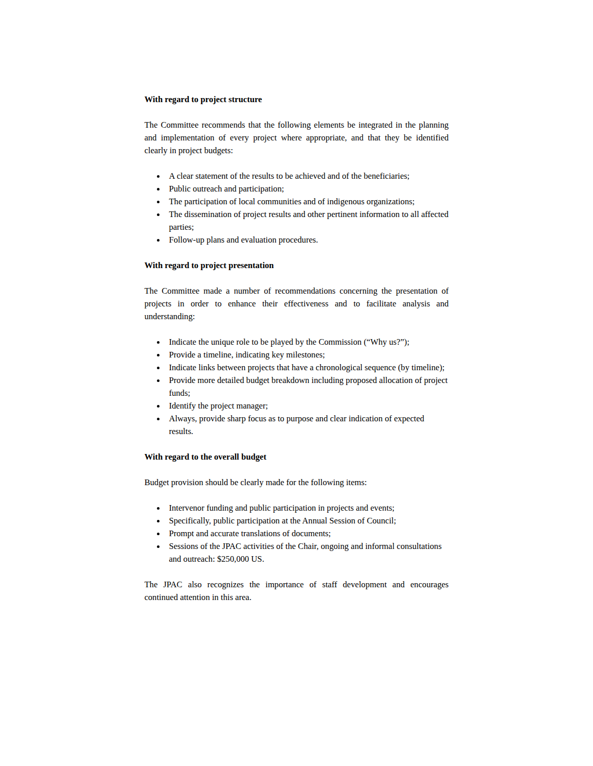With regard to project structure
The Committee recommends that the following elements be integrated in the planning and implementation of every project where appropriate, and that they be identified clearly in project budgets:
A clear statement of the results to be achieved and of the beneficiaries;
Public outreach and participation;
The participation of local communities and of indigenous organizations;
The dissemination of project results and other pertinent information to all affected parties;
Follow-up plans and evaluation procedures.
With regard to project presentation
The Committee made a number of recommendations concerning the presentation of projects in order to enhance their effectiveness and to facilitate analysis and understanding:
Indicate the unique role to be played by the Commission (“Why us?”);
Provide a timeline, indicating key milestones;
Indicate links between projects that have a chronological sequence (by timeline);
Provide more detailed budget breakdown including proposed allocation of project funds;
Identify the project manager;
Always, provide sharp focus as to purpose and clear indication of expected results.
With regard to the overall budget
Budget provision should be clearly made for the following items:
Intervenor funding and public participation in projects and events;
Specifically, public participation at the Annual Session of Council;
Prompt and accurate translations of documents;
Sessions of the JPAC activities of the Chair, ongoing and informal consultations and outreach: $250,000 US.
The JPAC also recognizes the importance of staff development and encourages continued attention in this area.